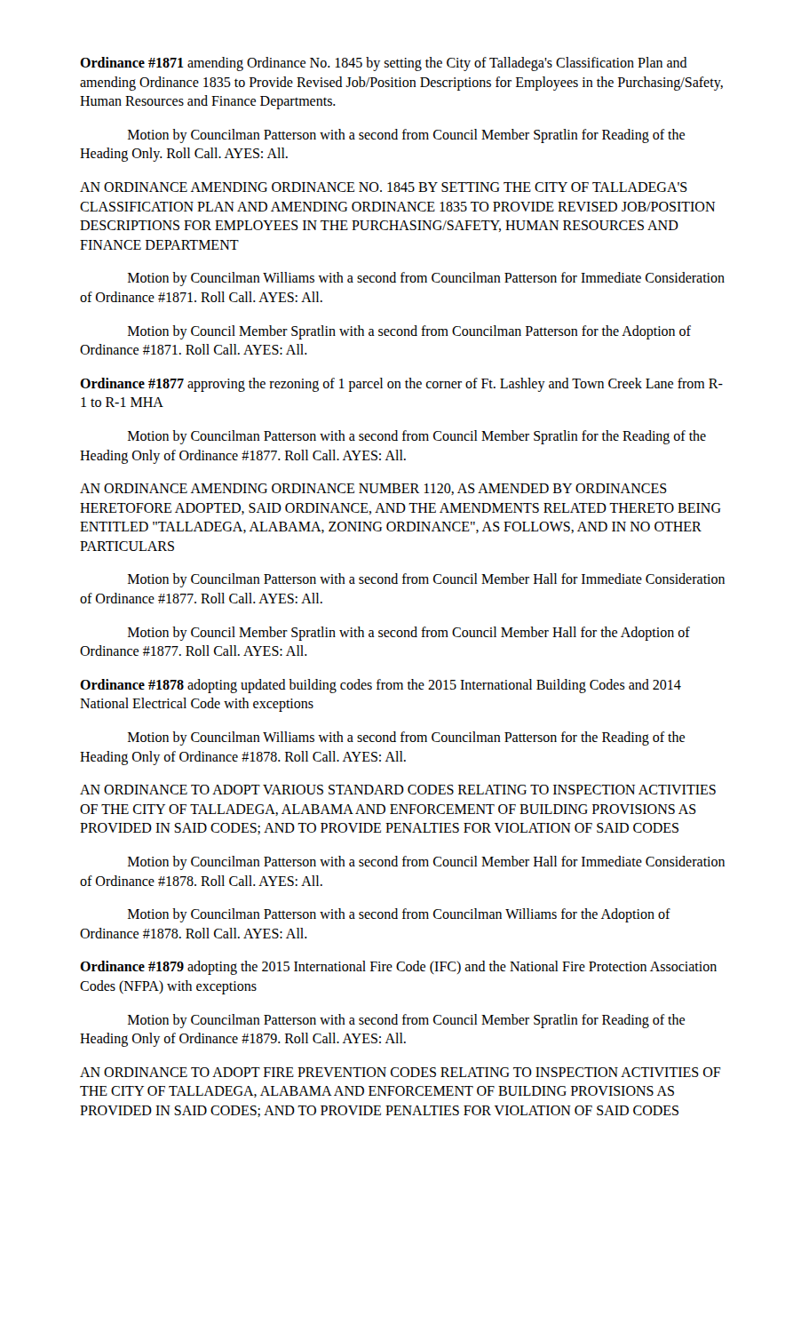Ordinance #1871 amending Ordinance No. 1845 by setting the City of Talladega's Classification Plan and amending Ordinance 1835 to Provide Revised Job/Position Descriptions for Employees in the Purchasing/Safety, Human Resources and Finance Departments.
Motion by Councilman Patterson with a second from Council Member Spratlin for Reading of the Heading Only. Roll Call. AYES: All.
An Ordinance Amending Ordinance No. 1845 by Setting the City of Talladega's Classification Plan and Amending Ordinance 1835 to Provide Revised Job/Position Descriptions for Employees in the Purchasing/Safety, Human Resources and Finance Department
Motion by Councilman Williams with a second from Councilman Patterson for Immediate Consideration of Ordinance #1871. Roll Call. AYES: All.
Motion by Council Member Spratlin with a second from Councilman Patterson for the Adoption of Ordinance #1871. Roll Call. AYES: All.
Ordinance #1877 approving the rezoning of 1 parcel on the corner of Ft. Lashley and Town Creek Lane from R-1 to R-1 MHA
Motion by Councilman Patterson with a second from Council Member Spratlin for the Reading of the Heading Only of Ordinance #1877. Roll Call. AYES: All.
An Ordinance Amending Ordinance Number 1120, as Amended by Ordinances Heretofore Adopted, Said Ordinance, and the Amendments Related Thereto Being Entitled "Talladega, Alabama, Zoning Ordinance", as Follows, and in No Other Particulars
Motion by Councilman Patterson with a second from Council Member Hall for Immediate Consideration of Ordinance #1877. Roll Call. AYES: All.
Motion by Council Member Spratlin with a second from Council Member Hall for the Adoption of Ordinance #1877. Roll Call. AYES: All.
Ordinance #1878 adopting updated building codes from the 2015 International Building Codes and 2014 National Electrical Code with exceptions
Motion by Councilman Williams with a second from Councilman Patterson for the Reading of the Heading Only of Ordinance #1878. Roll Call. AYES: All.
An Ordinance to Adopt Various Standard Codes Relating to Inspection Activities of the City of Talladega, Alabama and Enforcement of Building Provisions as Provided in Said Codes; and to Provide Penalties for Violation of Said Codes
Motion by Councilman Patterson with a second from Council Member Hall for Immediate Consideration of Ordinance #1878. Roll Call. AYES: All.
Motion by Councilman Patterson with a second from Councilman Williams for the Adoption of Ordinance #1878. Roll Call. AYES: All.
Ordinance #1879 adopting the 2015 International Fire Code (IFC) and the National Fire Protection Association Codes (NFPA) with exceptions
Motion by Councilman Patterson with a second from Council Member Spratlin for Reading of the Heading Only of Ordinance #1879. Roll Call. AYES: All.
An Ordinance to Adopt Fire Prevention Codes Relating to Inspection Activities of the City of Talladega, Alabama and Enforcement of Building Provisions as Provided in Said Codes; and to Provide Penalties for Violation of Said Codes